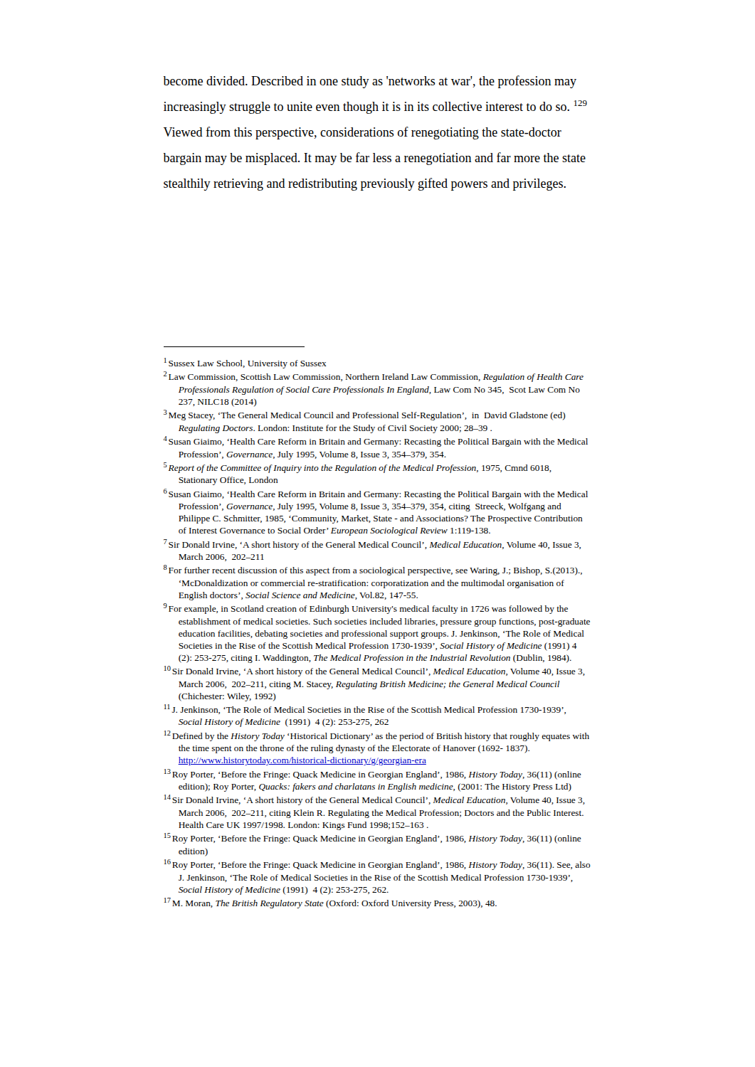become divided. Described in one study as 'networks at war', the profession may increasingly struggle to unite even though it is in its collective interest to do so. 129 Viewed from this perspective, considerations of renegotiating the state-doctor bargain may be misplaced. It may be far less a renegotiation and far more the state stealthily retrieving and redistributing previously gifted powers and privileges.
1 Sussex Law School, University of Sussex
2 Law Commission, Scottish Law Commission, Northern Ireland Law Commission, Regulation of Health Care Professionals Regulation of Social Care Professionals In England, Law Com No 345, Scot Law Com No 237, NILC18 (2014)
3 Meg Stacey, ‘The General Medical Council and Professional Self-Regulation’, in David Gladstone (ed) Regulating Doctors. London: Institute for the Study of Civil Society 2000; 28–39 .
4 Susan Giaimo, ‘Health Care Reform in Britain and Germany: Recasting the Political Bargain with the Medical Profession’, Governance, July 1995, Volume 8, Issue 3, 354–379, 354.
5 Report of the Committee of Inquiry into the Regulation of the Medical Profession, 1975, Cmnd 6018, Stationary Office, London
6 Susan Giaimo, ‘Health Care Reform in Britain and Germany: Recasting the Political Bargain with the Medical Profession’, Governance, July 1995, Volume 8, Issue 3, 354–379, 354, citing Streeck, Wolfgang and Philippe C. Schmitter, 1985, ‘Community, Market, State - and Associations? The Prospective Contribution of Interest Governance to Social Order’ European Sociological Review 1:119-138.
7 Sir Donald Irvine, ‘A short history of the General Medical Council’, Medical Education, Volume 40, Issue 3, March 2006, 202–211
8 For further recent discussion of this aspect from a sociological perspective, see Waring, J.; Bishop, S.(2013)., ‘McDonaldization or commercial re-stratification: corporatization and the multimodal organisation of English doctors’, Social Science and Medicine, Vol.82, 147-55.
9 For example, in Scotland creation of Edinburgh University's medical faculty in 1726 was followed by the establishment of medical societies. Such societies included libraries, pressure group functions, post-graduate education facilities, debating societies and professional support groups. J. Jenkinson, ‘The Role of Medical Societies in the Rise of the Scottish Medical Profession 1730-1939’, Social History of Medicine (1991) 4 (2): 253-275, citing I. Waddington, The Medical Profession in the Industrial Revolution (Dublin, 1984).
10 Sir Donald Irvine, ‘A short history of the General Medical Council’, Medical Education, Volume 40, Issue 3, March 2006, 202–211, citing M. Stacey, Regulating British Medicine; the General Medical Council (Chichester: Wiley, 1992)
11 J. Jenkinson, ‘The Role of Medical Societies in the Rise of the Scottish Medical Profession 1730-1939’, Social History of Medicine (1991) 4 (2): 253-275, 262
12 Defined by the History Today ‘Historical Dictionary’ as the period of British history that roughly equates with the time spent on the throne of the ruling dynasty of the Electorate of Hanover (1692- 1837). http://www.historytoday.com/historical-dictionary/g/georgian-era
13 Roy Porter, ‘Before the Fringe: Quack Medicine in Georgian England’, 1986, History Today, 36(11) (online edition); Roy Porter, Quacks: fakers and charlatans in English medicine, (2001: The History Press Ltd)
14 Sir Donald Irvine, ‘A short history of the General Medical Council’, Medical Education, Volume 40, Issue 3, March 2006, 202–211, citing Klein R. Regulating the Medical Profession; Doctors and the Public Interest. Health Care UK 1997/1998. London: Kings Fund 1998;152–163 .
15 Roy Porter, ‘Before the Fringe: Quack Medicine in Georgian England’, 1986, History Today, 36(11) (online edition)
16 Roy Porter, ‘Before the Fringe: Quack Medicine in Georgian England’, 1986, History Today, 36(11). See, also J. Jenkinson, ‘The Role of Medical Societies in the Rise of the Scottish Medical Profession 1730-1939’, Social History of Medicine (1991) 4 (2): 253-275, 262.
17 M. Moran, The British Regulatory State (Oxford: Oxford University Press, 2003), 48.